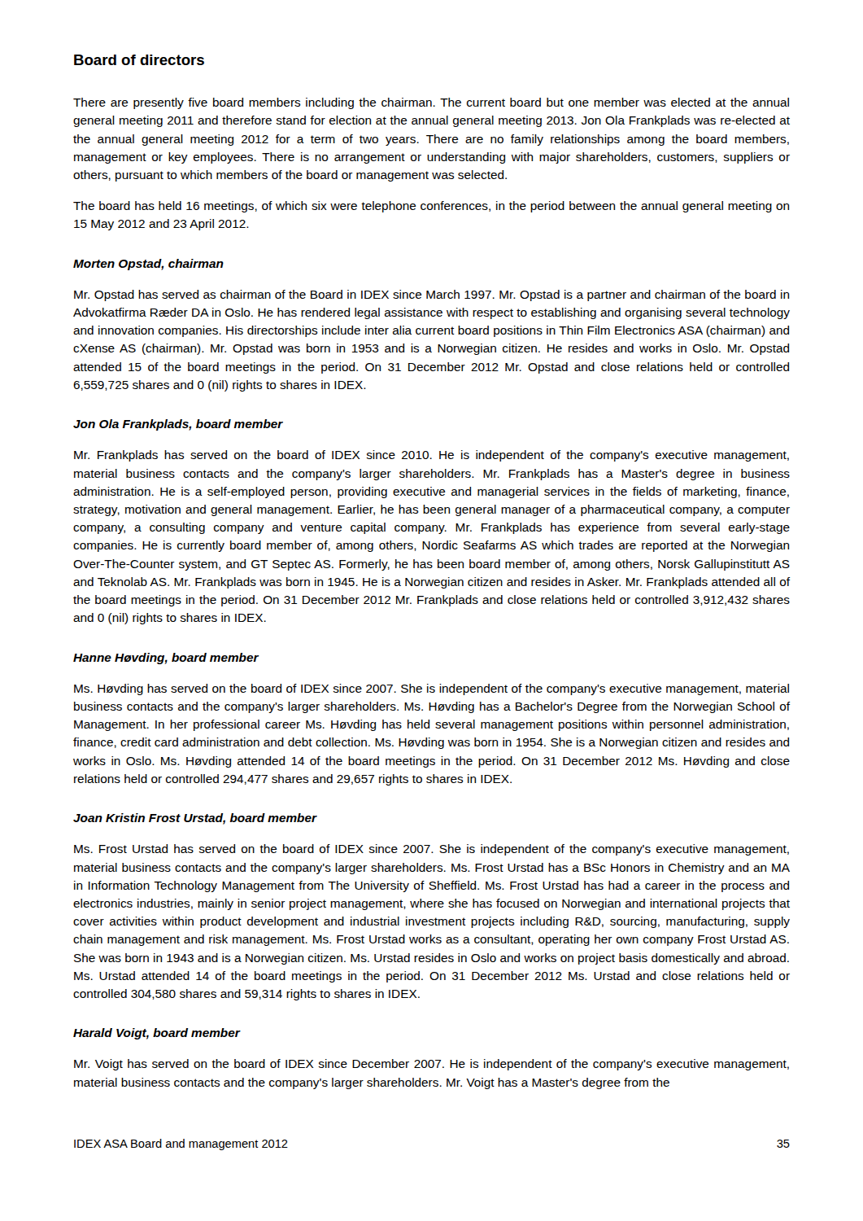Board of directors
There are presently five board members including the chairman. The current board but one member was elected at the annual general meeting 2011 and therefore stand for election at the annual general meeting 2013. Jon Ola Frankplads was re-elected at the annual general meeting 2012 for a term of two years. There are no family relationships among the board members, management or key employees. There is no arrangement or understanding with major shareholders, customers, suppliers or others, pursuant to which members of the board or management was selected.
The board has held 16 meetings, of which six were telephone conferences, in the period between the annual general meeting on 15 May 2012 and 23 April 2012.
Morten Opstad, chairman
Mr. Opstad has served as chairman of the Board in IDEX since March 1997. Mr. Opstad is a partner and chairman of the board in Advokatfirma Ræder DA in Oslo. He has rendered legal assistance with respect to establishing and organising several technology and innovation companies. His directorships include inter alia current board positions in Thin Film Electronics ASA (chairman) and cXense AS (chairman). Mr. Opstad was born in 1953 and is a Norwegian citizen. He resides and works in Oslo. Mr. Opstad attended 15 of the board meetings in the period. On 31 December 2012 Mr. Opstad and close relations held or controlled 6,559,725 shares and 0 (nil) rights to shares in IDEX.
Jon Ola Frankplads, board member
Mr. Frankplads has served on the board of IDEX since 2010. He is independent of the company's executive management, material business contacts and the company's larger shareholders. Mr. Frankplads has a Master's degree in business administration. He is a self-employed person, providing executive and managerial services in the fields of marketing, finance, strategy, motivation and general management. Earlier, he has been general manager of a pharmaceutical company, a computer company, a consulting company and venture capital company. Mr. Frankplads has experience from several early-stage companies. He is currently board member of, among others, Nordic Seafarms AS which trades are reported at the Norwegian Over-The-Counter system, and GT Septec AS. Formerly, he has been board member of, among others, Norsk Gallupinstitutt AS and Teknolab AS. Mr. Frankplads was born in 1945. He is a Norwegian citizen and resides in Asker. Mr. Frankplads attended all of the board meetings in the period. On 31 December 2012 Mr. Frankplads and close relations held or controlled 3,912,432 shares and 0 (nil) rights to shares in IDEX.
Hanne Høvding, board member
Ms. Høvding has served on the board of IDEX since 2007. She is independent of the company's executive management, material business contacts and the company's larger shareholders. Ms. Høvding has a Bachelor's Degree from the Norwegian School of Management. In her professional career Ms. Høvding has held several management positions within personnel administration, finance, credit card administration and debt collection. Ms. Høvding was born in 1954. She is a Norwegian citizen and resides and works in Oslo. Ms. Høvding attended 14 of the board meetings in the period. On 31 December 2012 Ms. Høvding and close relations held or controlled 294,477 shares and 29,657 rights to shares in IDEX.
Joan Kristin Frost Urstad, board member
Ms. Frost Urstad has served on the board of IDEX since 2007. She is independent of the company's executive management, material business contacts and the company's larger shareholders. Ms. Frost Urstad has a BSc Honors in Chemistry and an MA in Information Technology Management from The University of Sheffield. Ms. Frost Urstad has had a career in the process and electronics industries, mainly in senior project management, where she has focused on Norwegian and international projects that cover activities within product development and industrial investment projects including R&D, sourcing, manufacturing, supply chain management and risk management. Ms. Frost Urstad works as a consultant, operating her own company Frost Urstad AS. She was born in 1943 and is a Norwegian citizen. Ms. Urstad resides in Oslo and works on project basis domestically and abroad. Ms. Urstad attended 14 of the board meetings in the period. On 31 December 2012 Ms. Urstad and close relations held or controlled 304,580 shares and 59,314 rights to shares in IDEX.
Harald Voigt, board member
Mr. Voigt has served on the board of IDEX since December 2007. He is independent of the company's executive management, material business contacts and the company's larger shareholders. Mr. Voigt has a Master's degree from the
IDEX ASA Board and management 2012 35